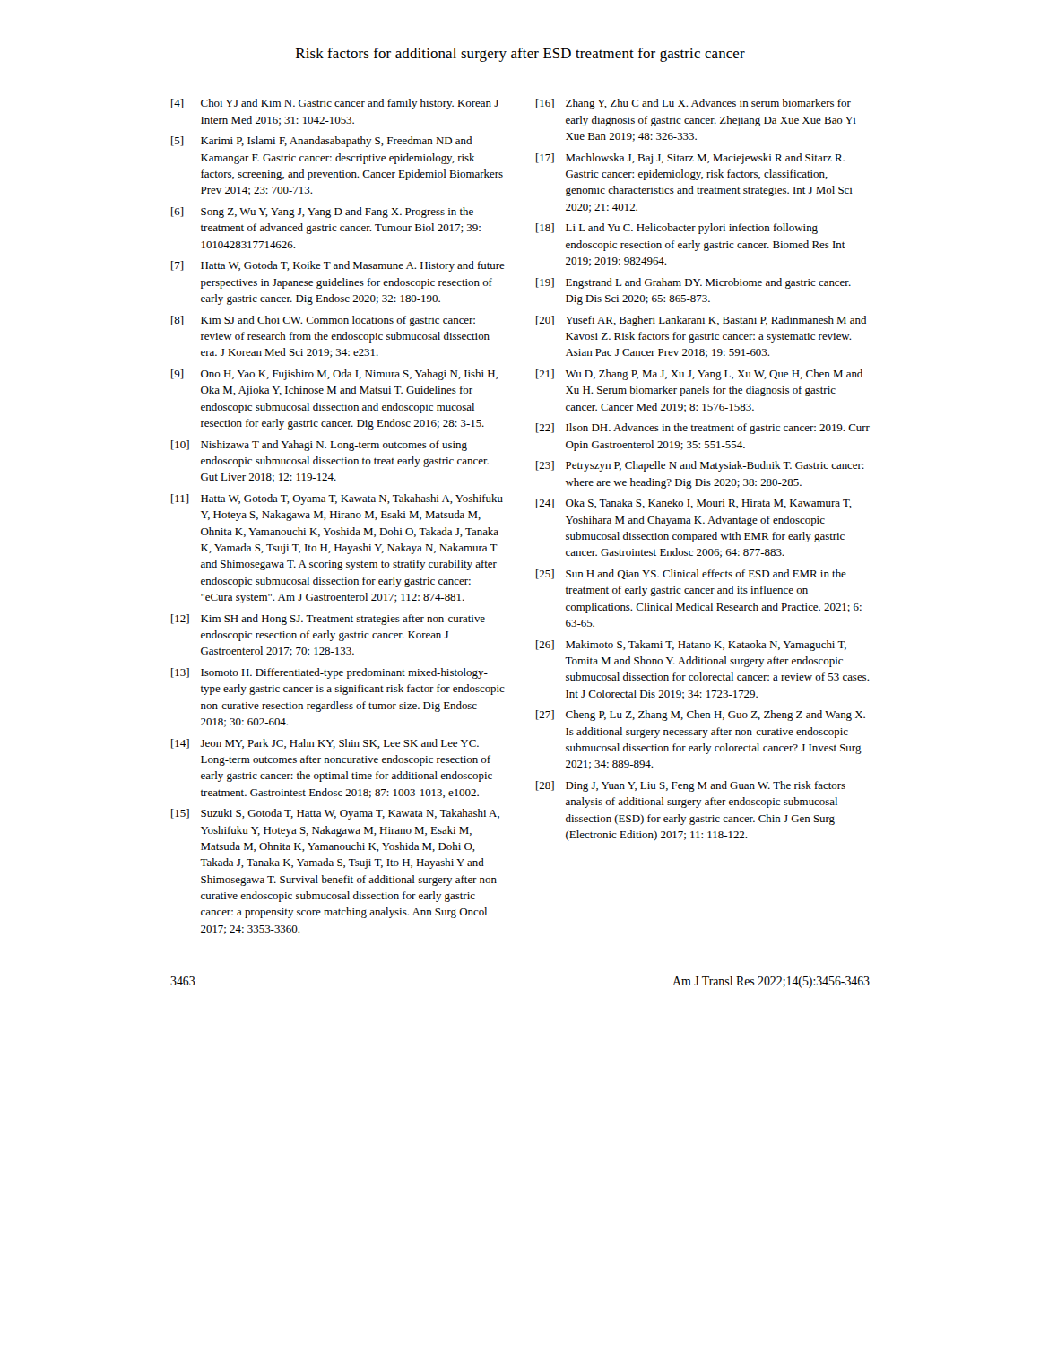Risk factors for additional surgery after ESD treatment for gastric cancer
[4] Choi YJ and Kim N. Gastric cancer and family history. Korean J Intern Med 2016; 31: 1042-1053.
[5] Karimi P, Islami F, Anandasabapathy S, Freedman ND and Kamangar F. Gastric cancer: descriptive epidemiology, risk factors, screening, and prevention. Cancer Epidemiol Biomarkers Prev 2014; 23: 700-713.
[6] Song Z, Wu Y, Yang J, Yang D and Fang X. Progress in the treatment of advanced gastric cancer. Tumour Biol 2017; 39: 1010428317714626.
[7] Hatta W, Gotoda T, Koike T and Masamune A. History and future perspectives in Japanese guidelines for endoscopic resection of early gastric cancer. Dig Endosc 2020; 32: 180-190.
[8] Kim SJ and Choi CW. Common locations of gastric cancer: review of research from the endoscopic submucosal dissection era. J Korean Med Sci 2019; 34: e231.
[9] Ono H, Yao K, Fujishiro M, Oda I, Nimura S, Yahagi N, Iishi H, Oka M, Ajioka Y, Ichinose M and Matsui T. Guidelines for endoscopic submucosal dissection and endoscopic mucosal resection for early gastric cancer. Dig Endosc 2016; 28: 3-15.
[10] Nishizawa T and Yahagi N. Long-term outcomes of using endoscopic submucosal dissection to treat early gastric cancer. Gut Liver 2018; 12: 119-124.
[11] Hatta W, Gotoda T, Oyama T, Kawata N, Takahashi A, Yoshifuku Y, Hoteya S, Nakagawa M, Hirano M, Esaki M, Matsuda M, Ohnita K, Yamanouchi K, Yoshida M, Dohi O, Takada J, Tanaka K, Yamada S, Tsuji T, Ito H, Hayashi Y, Nakaya N, Nakamura T and Shimosegawa T. A scoring system to stratify curability after endoscopic submucosal dissection for early gastric cancer: "eCura system". Am J Gastroenterol 2017; 112: 874-881.
[12] Kim SH and Hong SJ. Treatment strategies after non-curative endoscopic resection of early gastric cancer. Korean J Gastroenterol 2017; 70: 128-133.
[13] Isomoto H. Differentiated-type predominant mixed-histology-type early gastric cancer is a significant risk factor for endoscopic non-curative resection regardless of tumor size. Dig Endosc 2018; 30: 602-604.
[14] Jeon MY, Park JC, Hahn KY, Shin SK, Lee SK and Lee YC. Long-term outcomes after noncurative endoscopic resection of early gastric cancer: the optimal time for additional endoscopic treatment. Gastrointest Endosc 2018; 87: 1003-1013, e1002.
[15] Suzuki S, Gotoda T, Hatta W, Oyama T, Kawata N, Takahashi A, Yoshifuku Y, Hoteya S, Nakagawa M, Hirano M, Esaki M, Matsuda M, Ohnita K, Yamanouchi K, Yoshida M, Dohi O, Takada J, Tanaka K, Yamada S, Tsuji T, Ito H, Hayashi Y and Shimosegawa T. Survival benefit of additional surgery after non-curative endoscopic submucosal dissection for early gastric cancer: a propensity score matching analysis. Ann Surg Oncol 2017; 24: 3353-3360.
[16] Zhang Y, Zhu C and Lu X. Advances in serum biomarkers for early diagnosis of gastric cancer. Zhejiang Da Xue Xue Bao Yi Xue Ban 2019; 48: 326-333.
[17] Machlowska J, Baj J, Sitarz M, Maciejewski R and Sitarz R. Gastric cancer: epidemiology, risk factors, classification, genomic characteristics and treatment strategies. Int J Mol Sci 2020; 21: 4012.
[18] Li L and Yu C. Helicobacter pylori infection following endoscopic resection of early gastric cancer. Biomed Res Int 2019; 2019: 9824964.
[19] Engstrand L and Graham DY. Microbiome and gastric cancer. Dig Dis Sci 2020; 65: 865-873.
[20] Yusefi AR, Bagheri Lankarani K, Bastani P, Radinmanesh M and Kavosi Z. Risk factors for gastric cancer: a systematic review. Asian Pac J Cancer Prev 2018; 19: 591-603.
[21] Wu D, Zhang P, Ma J, Xu J, Yang L, Xu W, Que H, Chen M and Xu H. Serum biomarker panels for the diagnosis of gastric cancer. Cancer Med 2019; 8: 1576-1583.
[22] Ilson DH. Advances in the treatment of gastric cancer: 2019. Curr Opin Gastroenterol 2019; 35: 551-554.
[23] Petryszyn P, Chapelle N and Matysiak-Budnik T. Gastric cancer: where are we heading? Dig Dis 2020; 38: 280-285.
[24] Oka S, Tanaka S, Kaneko I, Mouri R, Hirata M, Kawamura T, Yoshihara M and Chayama K. Advantage of endoscopic submucosal dissection compared with EMR for early gastric cancer. Gastrointest Endosc 2006; 64: 877-883.
[25] Sun H and Qian YS. Clinical effects of ESD and EMR in the treatment of early gastric cancer and its influence on complications. Clinical Medical Research and Practice. 2021; 6: 63-65.
[26] Makimoto S, Takami T, Hatano K, Kataoka N, Yamaguchi T, Tomita M and Shono Y. Additional surgery after endoscopic submucosal dissection for colorectal cancer: a review of 53 cases. Int J Colorectal Dis 2019; 34: 1723-1729.
[27] Cheng P, Lu Z, Zhang M, Chen H, Guo Z, Zheng Z and Wang X. Is additional surgery necessary after non-curative endoscopic submucosal dissection for early colorectal cancer? J Invest Surg 2021; 34: 889-894.
[28] Ding J, Yuan Y, Liu S, Feng M and Guan W. The risk factors analysis of additional surgery after endoscopic submucosal dissection (ESD) for early gastric cancer. Chin J Gen Surg (Electronic Edition) 2017; 11: 118-122.
3463 Am J Transl Res 2022;14(5):3456-3463